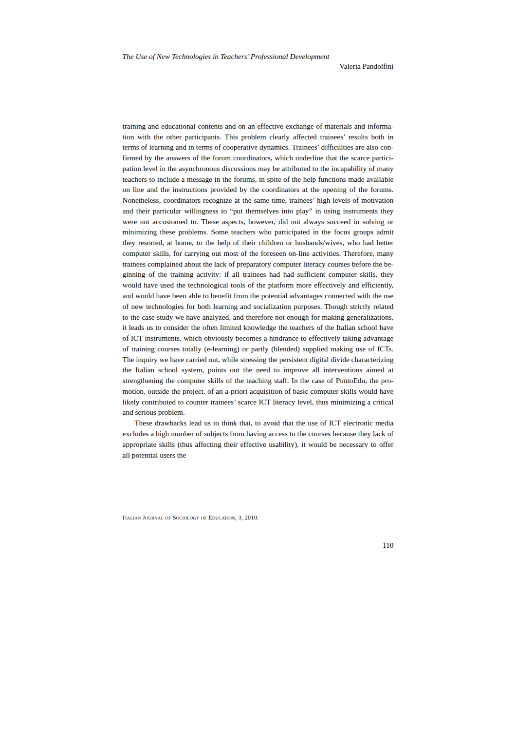The Use of New Technologies in Teachers’ Professional Development Valeria Pandolfini
training and educational contents and on an effective exchange of materials and information with the other participants. This problem clearly affected trainees’ results both in terms of learning and in terms of cooperative dynamics. Trainees’ difficulties are also confirmed by the answers of the forum coordinators, which underline that the scarce participation level in the asynchronous discussions may be attributed to the incapability of many teachers to include a message in the forums, in spite of the help functions made available on line and the instructions provided by the coordinators at the opening of the forums. Nonetheless, coordinators recognize at the same time, trainees’ high levels of motivation and their particular willingness to “put themselves into play” in using instruments they were not accustomed to. These aspects, however, did not always succeed in solving or minimizing these problems. Some teachers who participated in the focus groups admit they resorted, at home, to the help of their children or husbands/wives, who had better computer skills, for carrying out most of the foreseen on-line activities. Therefore, many trainees complained about the lack of preparatory computer literacy courses before the beginning of the training activity: if all trainees had had sufficient computer skills, they would have used the technological tools of the platform more effectively and efficiently, and would have been able to benefit from the potential advantages connected with the use of new technologies for both learning and socialization purposes. Though strictly related to the case study we have analyzed, and therefore not enough for making generalizations, it leads us to consider the often limited knowledge the teachers of the Italian school have of ICT instruments, which obviously becomes a hindrance to effectively taking advantage of training courses totally (e-learning) or partly (blended) supplied making use of ICTs. The inquiry we have carried out, while stressing the persistent digital divide characterizing the Italian school system, points out the need to improve all interventions aimed at strengthening the computer skills of the teaching staff. In the case of PuntoEdu, the promotion, outside the project, of an a-priori acquisition of basic computer skills would have likely contributed to counter trainees’ scarce ICT literacy level, thus minimizing a critical and serious problem.
These drawbacks lead us to think that, to avoid that the use of ICT electronic media excludes a high number of subjects from having access to the courses because they lack of appropriate skills (thus affecting their effective usability), it would be necessary to offer all potential users the
Italian Journal of Sociology of Education, 3, 2010.
110